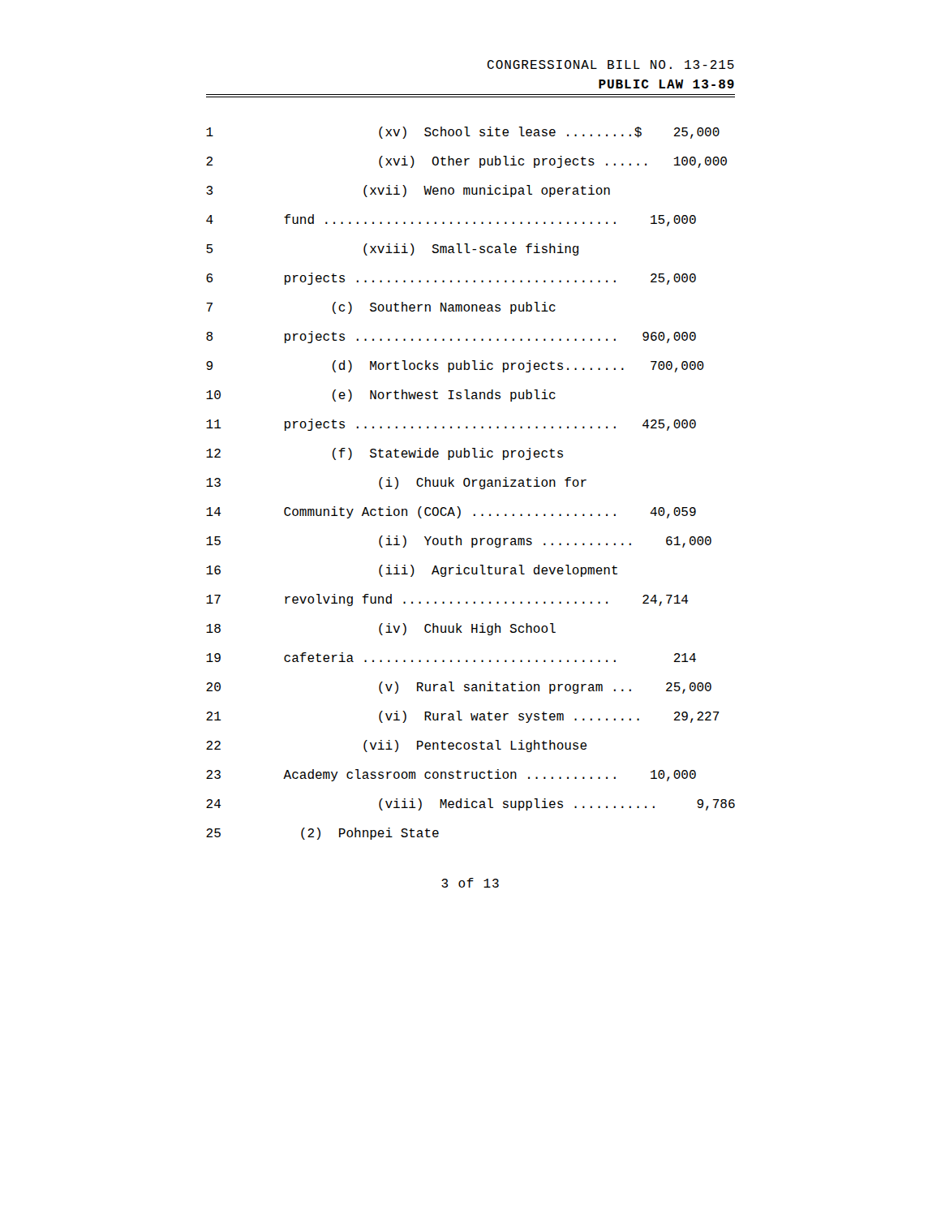CONGRESSIONAL BILL NO. 13-215
PUBLIC LAW 13-89
| 1 | (xv) School site lease .........$ 25,000 |
| 2 | (xvi) Other public projects ...... 100,000 |
| 3 | (xvii) Weno municipal operation |
| 4 | fund ...................................... 15,000 |
| 5 | (xviii) Small-scale fishing |
| 6 | projects .................................. 25,000 |
| 7 | (c) Southern Namoneas public |
| 8 | projects .................................. 960,000 |
| 9 | (d) Mortlocks public projects........ 700,000 |
| 10 | (e) Northwest Islands public |
| 11 | projects .................................. 425,000 |
| 12 | (f) Statewide public projects |
| 13 | (i) Chuuk Organization for |
| 14 | Community Action (COCA) ................... 40,059 |
| 15 | (ii) Youth programs ............ 61,000 |
| 16 | (iii) Agricultural development |
| 17 | revolving fund ........................... 24,714 |
| 18 | (iv) Chuuk High School |
| 19 | cafeteria ................................. 214 |
| 20 | (v) Rural sanitation program ... 25,000 |
| 21 | (vi) Rural water system ......... 29,227 |
| 22 | (vii) Pentecostal Lighthouse |
| 23 | Academy classroom construction ............ 10,000 |
| 24 | (viii) Medical supplies ........... 9,786 |
| 25 | (2) Pohnpei State |
3 of 13